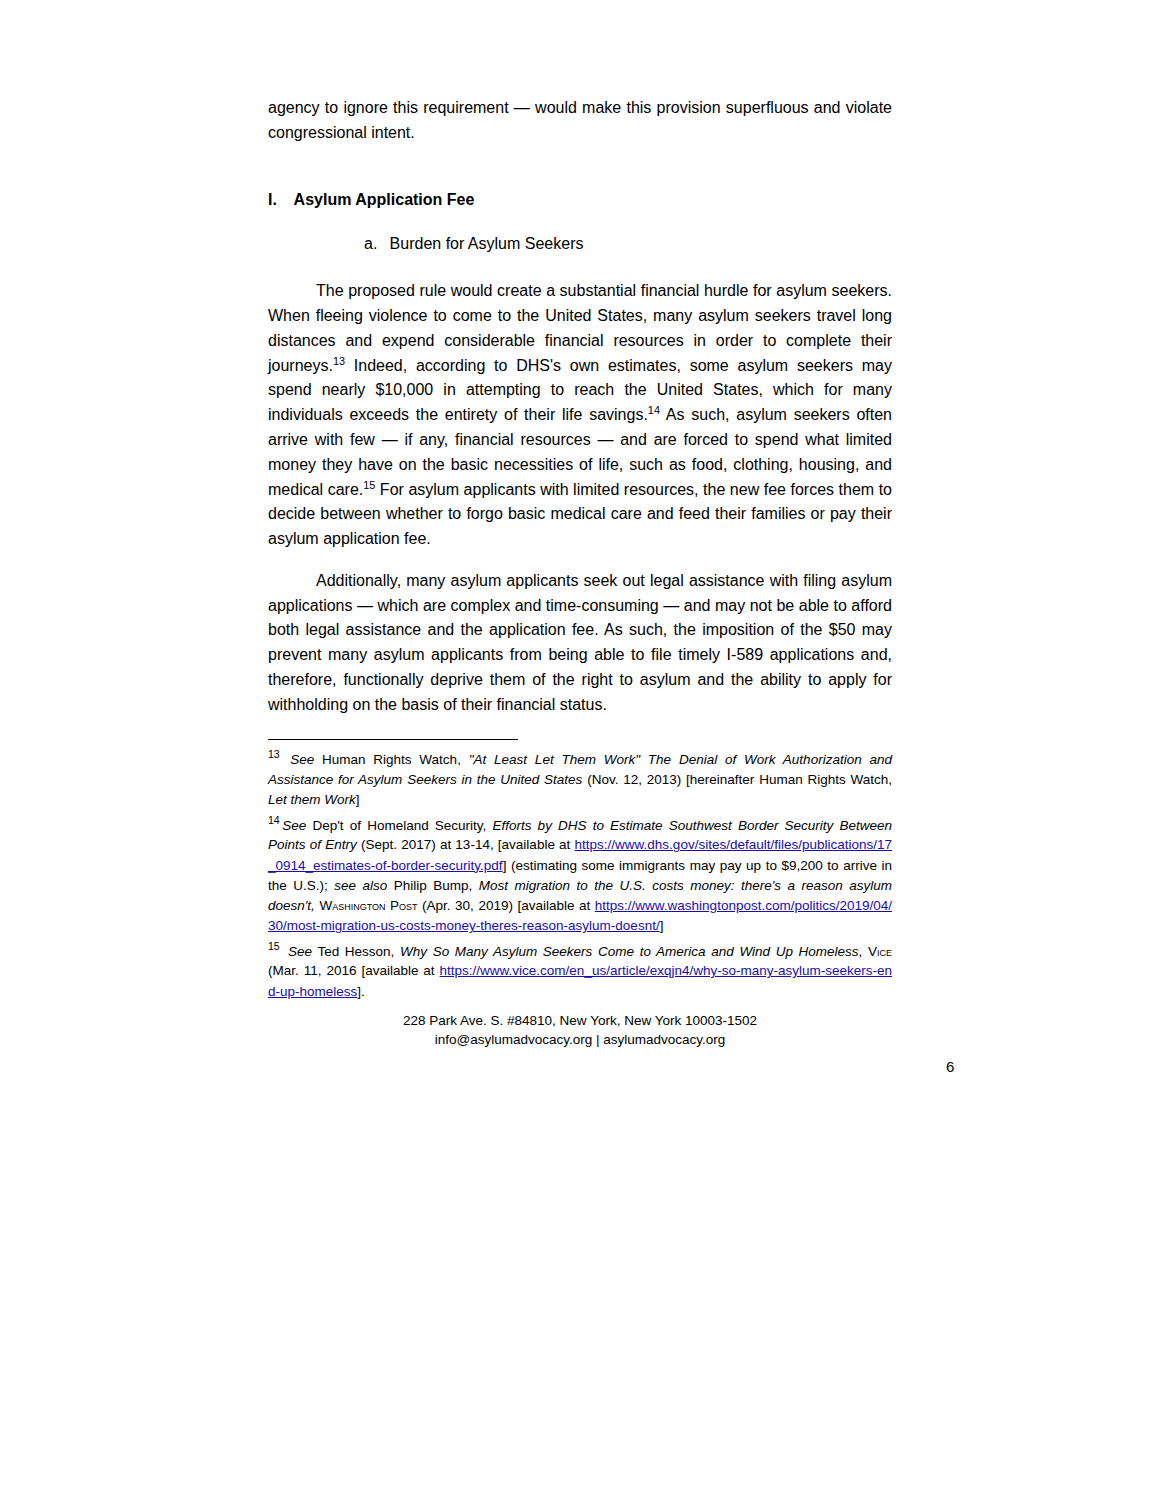agency to ignore this requirement — would make this provision superfluous and violate congressional intent.
I. Asylum Application Fee
a. Burden for Asylum Seekers
The proposed rule would create a substantial financial hurdle for asylum seekers. When fleeing violence to come to the United States, many asylum seekers travel long distances and expend considerable financial resources in order to complete their journeys.13 Indeed, according to DHS's own estimates, some asylum seekers may spend nearly $10,000 in attempting to reach the United States, which for many individuals exceeds the entirety of their life savings.14 As such, asylum seekers often arrive with few — if any, financial resources — and are forced to spend what limited money they have on the basic necessities of life, such as food, clothing, housing, and medical care.15 For asylum applicants with limited resources, the new fee forces them to decide between whether to forgo basic medical care and feed their families or pay their asylum application fee.
Additionally, many asylum applicants seek out legal assistance with filing asylum applications — which are complex and time-consuming — and may not be able to afford both legal assistance and the application fee. As such, the imposition of the $50 may prevent many asylum applicants from being able to file timely I-589 applications and, therefore, functionally deprive them of the right to asylum and the ability to apply for withholding on the basis of their financial status.
13 See Human Rights Watch, "At Least Let Them Work" The Denial of Work Authorization and Assistance for Asylum Seekers in the United States (Nov. 12, 2013) [hereinafter Human Rights Watch, Let them Work]
14 See Dep't of Homeland Security, Efforts by DHS to Estimate Southwest Border Security Between Points of Entry (Sept. 2017) at 13-14, [available at https://www.dhs.gov/sites/default/files/publications/17_0914_estimates-of-border-security.pdf] (estimating some immigrants may pay up to $9,200 to arrive in the U.S.); see also Philip Bump, Most migration to the U.S. costs money: there's a reason asylum doesn't, Washington Post (Apr. 30, 2019) [available at https://www.washingtonpost.com/politics/2019/04/30/most-migration-us-costs-money-theres-reason-asylum-doesnt/]
15 See Ted Hesson, Why So Many Asylum Seekers Come to America and Wind Up Homeless, Vice (Mar. 11, 2016 [available at https://www.vice.com/en_us/article/exqjn4/why-so-many-asylum-seekers-end-up-homeless].
228 Park Ave. S. #84810, New York, New York 10003-1502
info@asylumadvocacy.org | asylumadvocacy.org
6